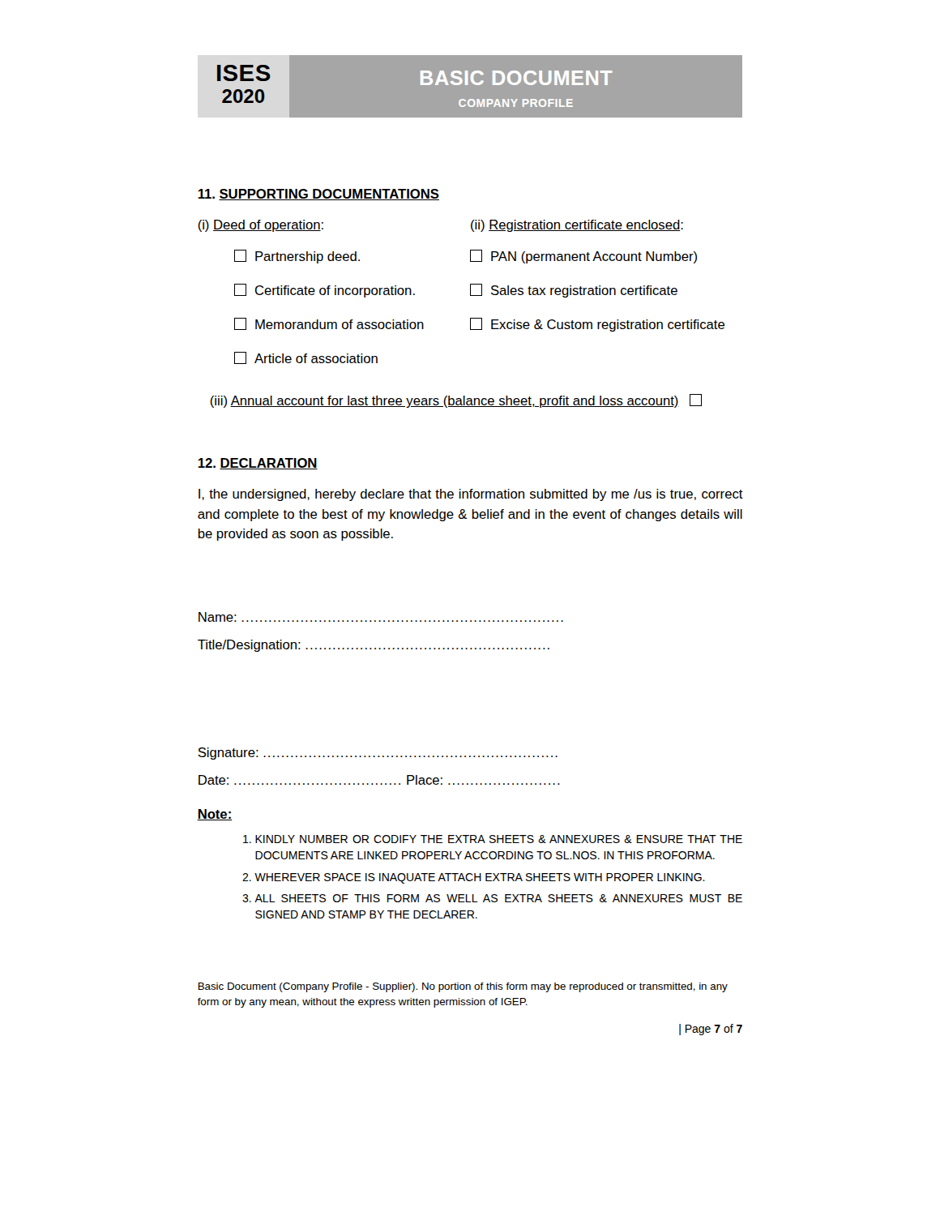ISES
2020
BASIC DOCUMENT
COMPANY PROFILE
11. SUPPORTING DOCUMENTATIONS
(i) Deed of operation:
Partnership deed.
Certificate of incorporation.
Memorandum of association
Article of association
(ii) Registration certificate enclosed:
PAN (permanent Account Number)
Sales tax registration certificate
Excise & Custom registration certificate
(iii) Annual account for last three years (balance sheet, profit and loss account)
12. DECLARATION
I, the undersigned, hereby declare that the information submitted by me /us is true, correct and complete to the best of my knowledge & belief and in the event of changes details will be provided as soon as possible.
Name: .......................................................................
Title/Designation: ......................................................
Signature: .................................................................
Date: ..................................... Place: .........................
Note:
KINDLY NUMBER OR CODIFY THE EXTRA SHEETS & ANNEXURES & ENSURE THAT THE DOCUMENTS ARE LINKED PROPERLY ACCORDING TO SL.NOS. IN THIS PROFORMA.
WHEREVER SPACE IS INAQUATE ATTACH EXTRA SHEETS WITH PROPER LINKING.
ALL SHEETS OF THIS FORM AS WELL AS EXTRA SHEETS & ANNEXURES MUST BE SIGNED AND STAMP BY THE DECLARER.
Basic Document (Company Profile - Supplier). No portion of this form may be reproduced or transmitted, in any form or by any mean, without the express written permission of IGEP.
| Page 7 of 7